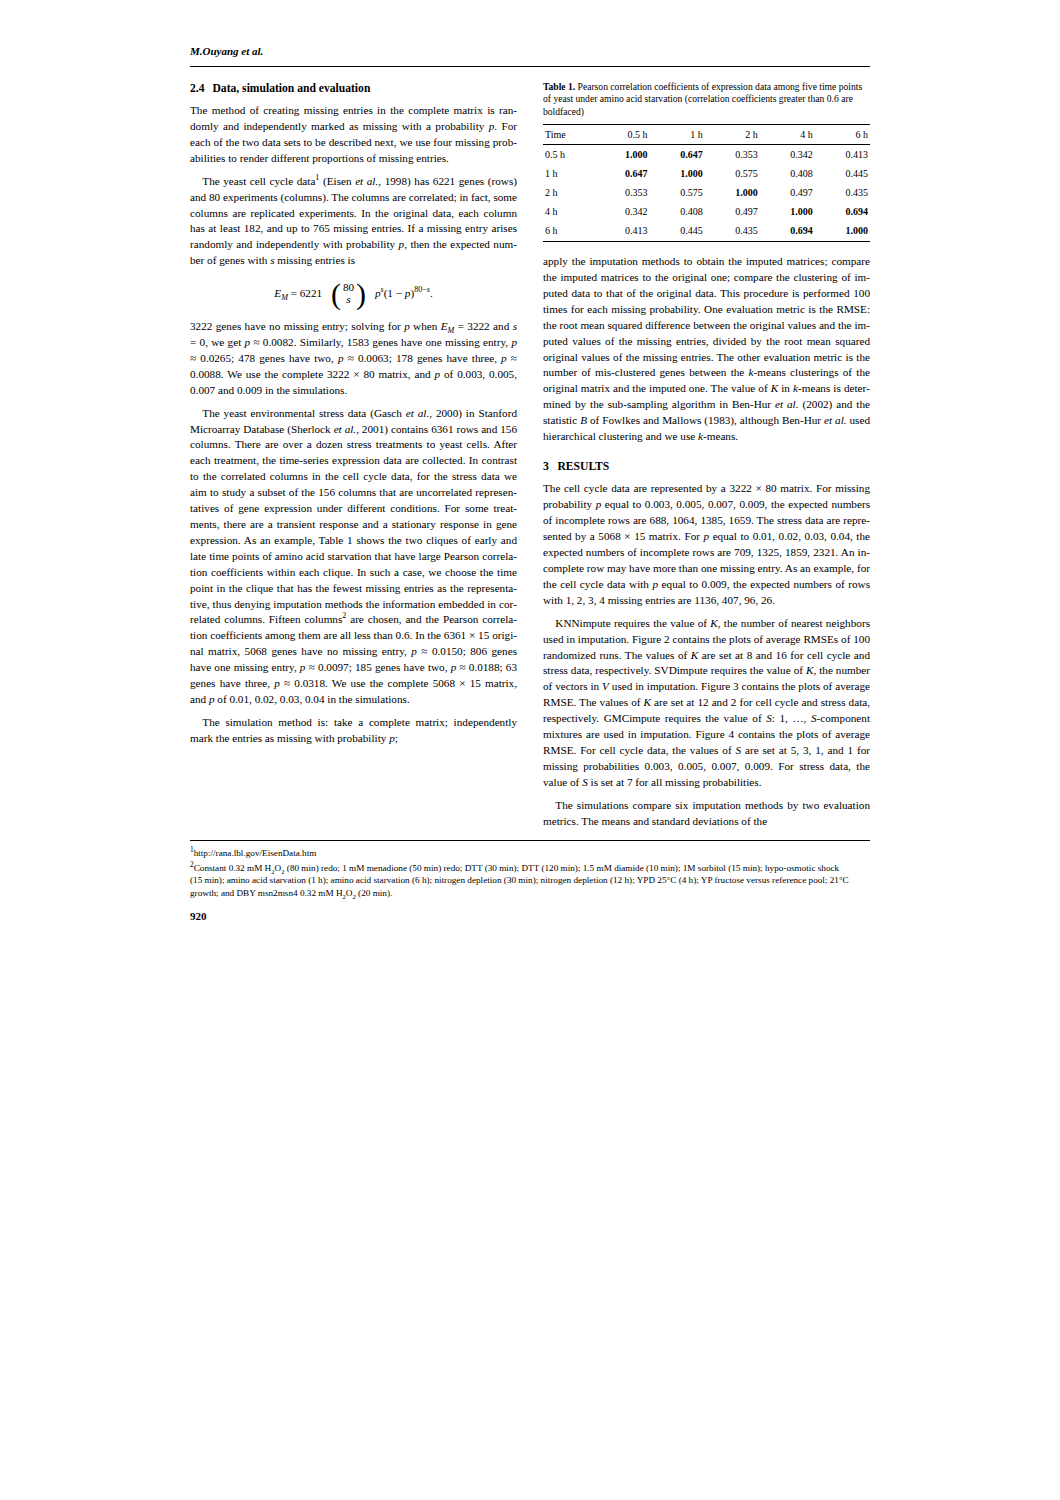M.Ouyang et al.
2.4 Data, simulation and evaluation
The method of creating missing entries in the complete matrix is randomly and independently marked as missing with a probability p. For each of the two data sets to be described next, we use four missing probabilities to render different proportions of missing entries.
The yeast cell cycle data1 (Eisen et al., 1998) has 6221 genes (rows) and 80 experiments (columns). The columns are correlated; in fact, some columns are replicated experiments. In the original data, each column has at least 182, and up to 765 missing entries. If a missing entry arises randomly and independently with probability p, then the expected number of genes with s missing entries is
EM = 6221 (80
s) ps(1 − p)80−s.
3222 genes have no missing entry; solving for p when EM = 3222 and s = 0, we get p ≈ 0.0082. Similarly, 1583 genes have one missing entry, p ≈ 0.0265; 478 genes have two, p ≈ 0.0063; 178 genes have three, p ≈ 0.0088. We use the complete 3222 × 80 matrix, and p of 0.003, 0.005, 0.007 and 0.009 in the simulations.
The yeast environmental stress data (Gasch et al., 2000) in Stanford Microarray Database (Sherlock et al., 2001) contains 6361 rows and 156 columns. There are over a dozen stress treatments to yeast cells. After each treatment, the time-series expression data are collected. In contrast to the correlated columns in the cell cycle data, for the stress data we aim to study a subset of the 156 columns that are uncorrelated representatives of gene expression under different conditions. For some treatments, there are a transient response and a stationary response in gene expression. As an example, Table 1 shows the two cliques of early and late time points of amino acid starvation that have large Pearson correlation coefficients within each clique. In such a case, we choose the time point in the clique that has the fewest missing entries as the representative, thus denying imputation methods the information embedded in correlated columns. Fifteen columns2 are chosen, and the Pearson correlation coefficients among them are all less than 0.6. In the 6361 × 15 original matrix, 5068 genes have no missing entry, p ≈ 0.0150; 806 genes have one missing entry, p ≈ 0.0097; 185 genes have two, p ≈ 0.0188; 63 genes have three, p ≈ 0.0318. We use the complete 5068 × 15 matrix, and p of 0.01, 0.02, 0.03, 0.04 in the simulations.
The simulation method is: take a complete matrix; independently mark the entries as missing with probability p;
Table 1. Pearson correlation coefficients of expression data among five time points of yeast under amino acid starvation (correlation coefficients greater than 0.6 are boldfaced)
| Time | 0.5 h | 1 h | 2 h | 4 h | 6 h |
| --- | --- | --- | --- | --- | --- |
| 0.5 h | 1.000 | 0.647 | 0.353 | 0.342 | 0.413 |
| 1 h | 0.647 | 1.000 | 0.575 | 0.408 | 0.445 |
| 2 h | 0.353 | 0.575 | 1.000 | 0.497 | 0.435 |
| 4 h | 0.342 | 0.408 | 0.497 | 1.000 | 0.694 |
| 6 h | 0.413 | 0.445 | 0.435 | 0.694 | 1.000 |
apply the imputation methods to obtain the imputed matrices; compare the imputed matrices to the original one; compare the clustering of imputed data to that of the original data. This procedure is performed 100 times for each missing probability. One evaluation metric is the RMSE: the root mean squared difference between the original values and the imputed values of the missing entries, divided by the root mean squared original values of the missing entries. The other evaluation metric is the number of mis-clustered genes between the k-means clusterings of the original matrix and the imputed one. The value of K in k-means is determined by the sub-sampling algorithm in Ben-Hur et al. (2002) and the statistic B of Fowlkes and Mallows (1983), although Ben-Hur et al. used hierarchical clustering and we use k-means.
3 RESULTS
The cell cycle data are represented by a 3222 × 80 matrix. For missing probability p equal to 0.003, 0.005, 0.007, 0.009, the expected numbers of incomplete rows are 688, 1064, 1385, 1659. The stress data are represented by a 5068 × 15 matrix. For p equal to 0.01, 0.02, 0.03, 0.04, the expected numbers of incomplete rows are 709, 1325, 1859, 2321. An incomplete row may have more than one missing entry. As an example, for the cell cycle data with p equal to 0.009, the expected numbers of rows with 1, 2, 3, 4 missing entries are 1136, 407, 96, 26.
KNNimpute requires the value of K, the number of nearest neighbors used in imputation. Figure 2 contains the plots of average RMSEs of 100 randomized runs. The values of K are set at 8 and 16 for cell cycle and stress data, respectively. SVDimpute requires the value of K, the number of vectors in V used in imputation. Figure 3 contains the plots of average RMSE. The values of K are set at 12 and 2 for cell cycle and stress data, respectively. GMCimpute requires the value of S: 1, …, S-component mixtures are used in imputation. Figure 4 contains the plots of average RMSE. For cell cycle data, the values of S are set at 5, 3, 1, and 1 for missing probabilities 0.003, 0.005, 0.007, 0.009. For stress data, the value of S is set at 7 for all missing probabilities.
The simulations compare six imputation methods by two evaluation metrics. The means and standard deviations of the
1http://rana.lbl.gov/EisenData.htm
2Constant 0.32 mM H2O2 (80 min) redo; 1 mM menadione (50 min) redo; DTT (30 min); DTT (120 min); 1.5 mM diamide (10 min); 1M sorbitol (15 min); hypo-osmotic shock (15 min); amino acid starvation (1 h); amino acid starvation (6 h); nitrogen depletion (30 min); nitrogen depletion (12 h); YPD 25°C (4 h); YP fructose versus reference pool; 21°C growth; and DBY msn2msn4 0.32 mM H2O2 (20 min).
920